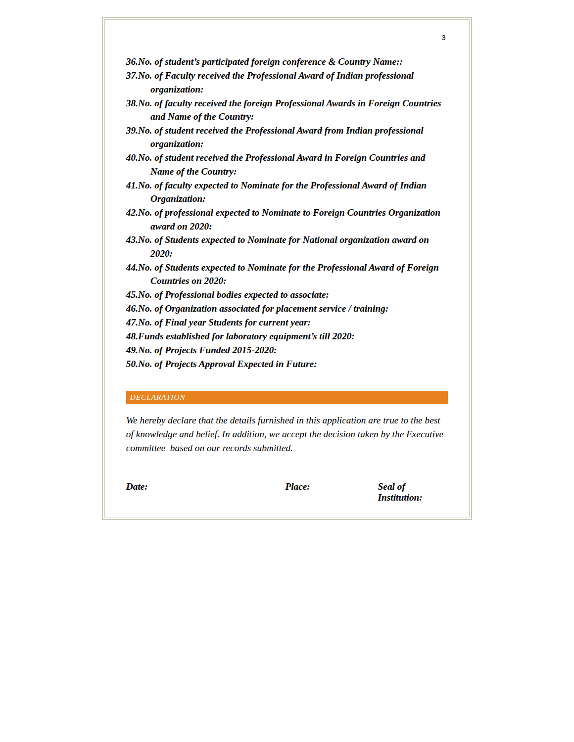3
No. of student’s participated foreign conference & Country Name::
No. of Faculty received the Professional Award of Indian professional organization:
No. of faculty received the foreign Professional Awards in Foreign Countries and Name of the Country:
No. of student received the Professional Award from Indian professional organization:
No. of student received the Professional Award in Foreign Countries and Name of the Country:
No. of faculty expected to Nominate for the Professional Award of Indian Organization:
No. of professional expected to Nominate to Foreign Countries Organization award on 2020:
No. of Students expected to Nominate for National organization award on 2020:
No. of Students expected to Nominate for the Professional Award of Foreign Countries on 2020:
No. of Professional bodies expected to associate:
No. of Organization associated for placement service / training:
No. of Final year Students for current year:
Funds established for laboratory equipment’s till 2020:
No. of Projects Funded 2015-2020:
No. of Projects Approval Expected in Future:
DECLARATION
We hereby declare that the details furnished in this application are true to the best of knowledge and belief. In addition, we accept the decision taken by the Executive committee based on our records submitted.
Date: Place: Seal of Institution: